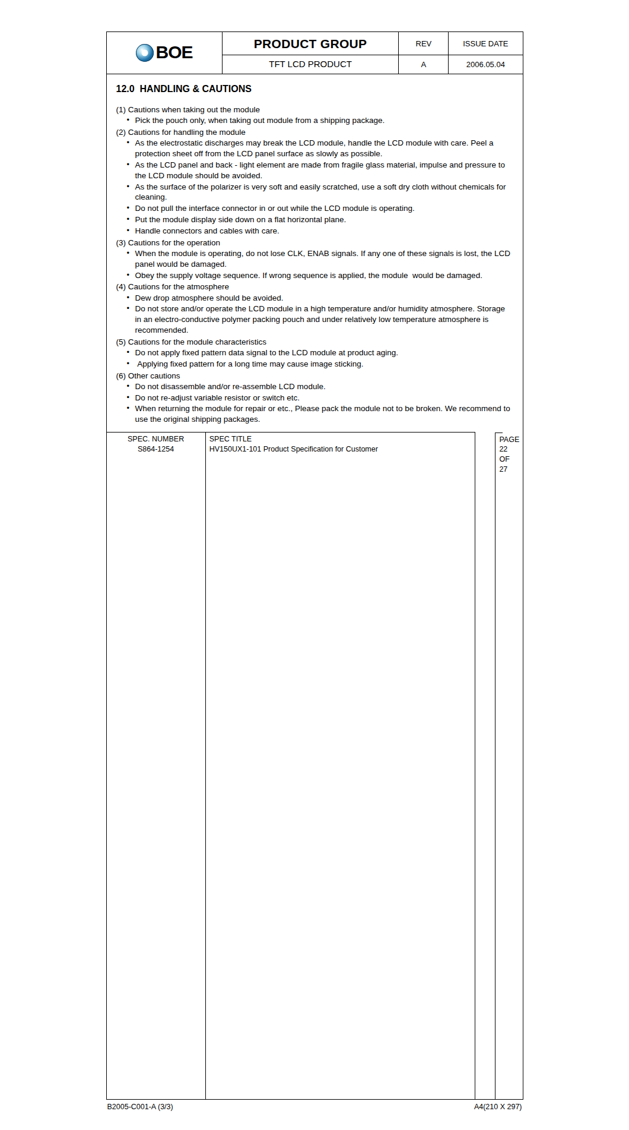| BOE | PRODUCT GROUP | REV | ISSUE DATE |
| TFT LCD PRODUCT | A | 2006.05.04 |
12.0 HANDLING & CAUTIONS
(1) Cautions when taking out the module
Pick the pouch only, when taking out module from a shipping package.
(2) Cautions for handling the module
As the electrostatic discharges may break the LCD module, handle the LCD module with care. Peel a protection sheet off from the LCD panel surface as slowly as possible.
As the LCD panel and back - light element are made from fragile glass material, impulse and pressure to the LCD module should be avoided.
As the surface of the polarizer is very soft and easily scratched, use a soft dry cloth without chemicals for cleaning.
Do not pull the interface connector in or out while the LCD module is operating.
Put the module display side down on a flat horizontal plane.
Handle connectors and cables with care.
(3) Cautions for the operation
When the module is operating, do not lose CLK, ENAB signals. If any one of these signals is lost, the LCD panel would be damaged.
Obey the supply voltage sequence. If wrong sequence is applied, the module would be damaged.
(4) Cautions for the atmosphere
Dew drop atmosphere should be avoided.
Do not store and/or operate the LCD module in a high temperature and/or humidity atmosphere. Storage in an electro-conductive polymer packing pouch and under relatively low temperature atmosphere is recommended.
(5) Cautions for the module characteristics
Do not apply fixed pattern data signal to the LCD module at product aging.
Applying fixed pattern for a long time may cause image sticking.
(6) Other cautions
Do not disassemble and/or re-assemble LCD module.
Do not re-adjust variable resistor or switch etc.
When returning the module for repair or etc., Please pack the module not to be broken. We recommend to use the original shipping packages.
| SPEC. NUMBER S864-1254 | SPEC TITLE HV150UX1-101 Product Specification for Customer | PAGE 22 OF 27 |
B2005-C001-A (3/3) A4(210 X 297)